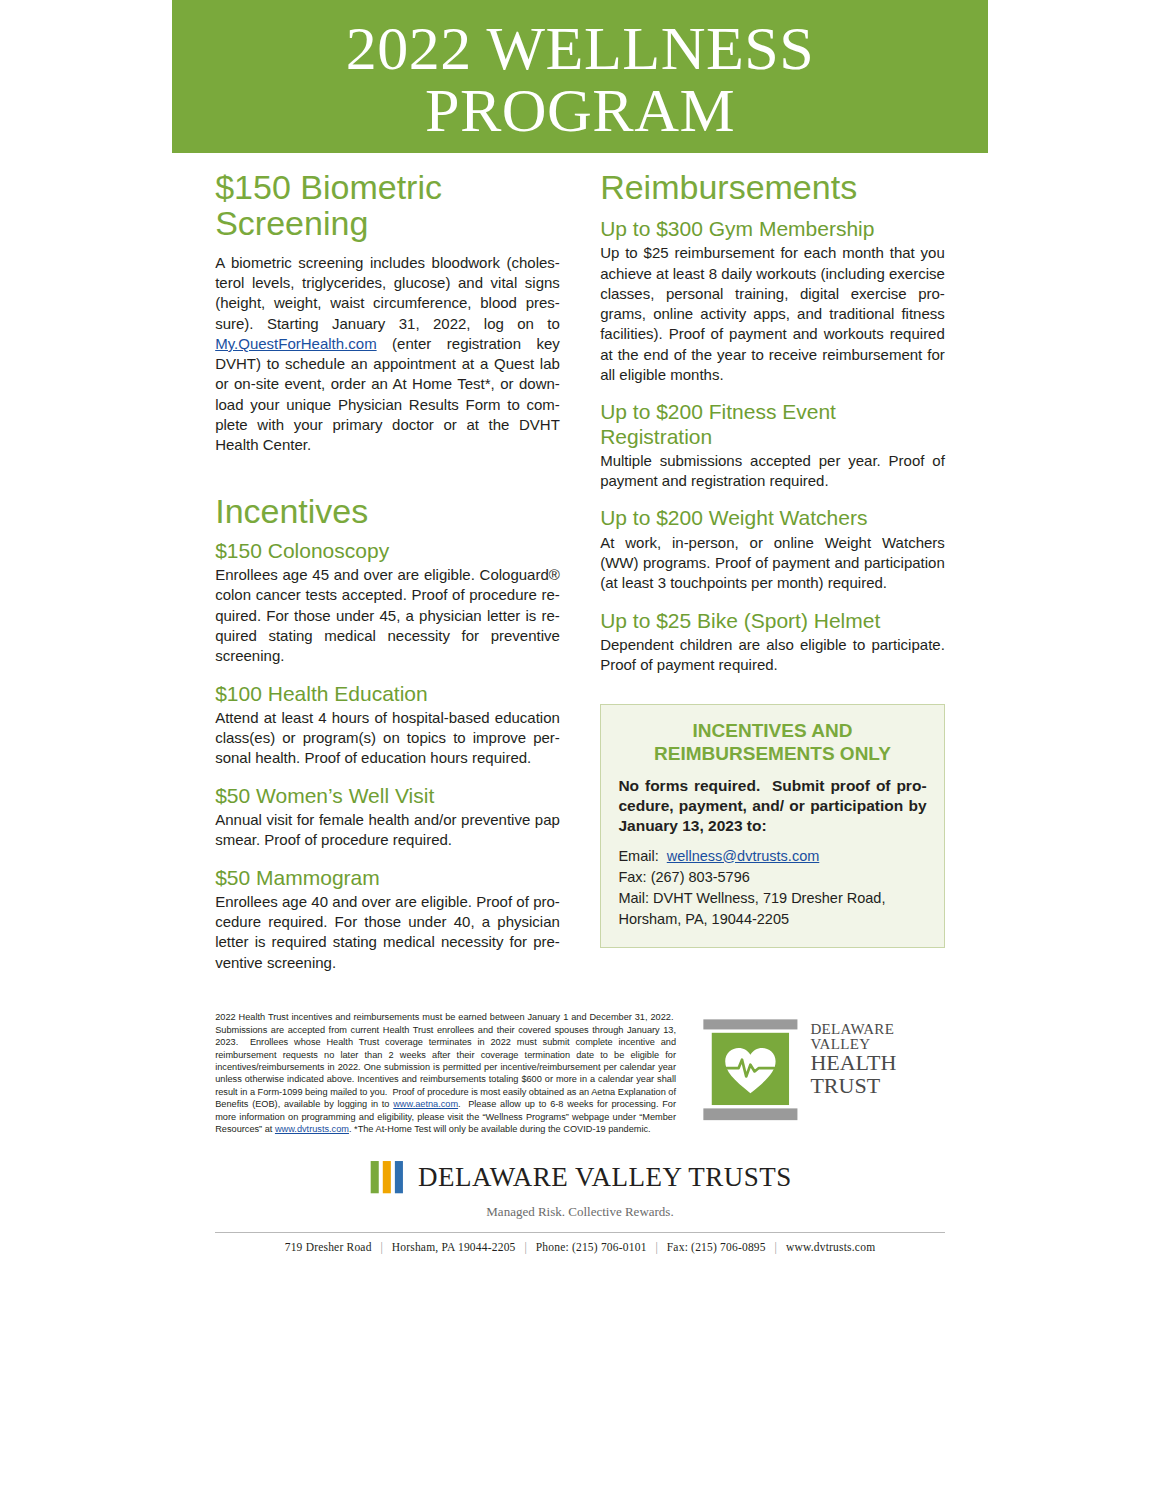2022 Wellness Program
$150 Biometric Screening
A biometric screening includes bloodwork (cholesterol levels, triglycerides, glucose) and vital signs (height, weight, waist circumference, blood pressure). Starting January 31, 2022, log on to My.QuestForHealth.com (enter registration key DVHT) to schedule an appointment at a Quest lab or on-site event, order an At Home Test*, or download your unique Physician Results Form to complete with your primary doctor or at the DVHT Health Center.
Incentives
$150 Colonoscopy
Enrollees age 45 and over are eligible. Cologuard® colon cancer tests accepted. Proof of procedure required. For those under 45, a physician letter is required stating medical necessity for preventive screening.
$100 Health Education
Attend at least 4 hours of hospital-based education class(es) or program(s) on topics to improve personal health. Proof of education hours required.
$50 Women’s Well Visit
Annual visit for female health and/or preventive pap smear. Proof of procedure required.
$50 Mammogram
Enrollees age 40 and over are eligible. Proof of procedure required. For those under 40, a physician letter is required stating medical necessity for preventive screening.
Reimbursements
Up to $300 Gym Membership
Up to $25 reimbursement for each month that you achieve at least 8 daily workouts (including exercise classes, personal training, digital exercise programs, online activity apps, and traditional fitness facilities). Proof of payment and workouts required at the end of the year to receive reimbursement for all eligible months.
Up to $200 Fitness Event Registration
Multiple submissions accepted per year. Proof of payment and registration required.
Up to $200 Weight Watchers
At work, in-person, or online Weight Watchers (WW) programs. Proof of payment and participation (at least 3 touchpoints per month) required.
Up to $25 Bike (Sport) Helmet
Dependent children are also eligible to participate. Proof of payment required.
Incentives and
Reimbursements Only
No forms required. Submit proof of procedure, payment, and/ or participation by January 13, 2023 to:
Email: wellness@dvtrusts.com
Fax: (267) 803-5796
Mail: DVHT Wellness, 719 Dresher Road,
Horsham, PA, 19044-2205
2022 Health Trust incentives and reimbursements must be earned between January 1 and December 31, 2022. Submissions are accepted from current Health Trust enrollees and their covered spouses through January 13, 2023. Enrollees whose Health Trust coverage terminates in 2022 must submit complete incentive and reimbursement requests no later than 2 weeks after their coverage termination date to be eligible for incentives/reimbursements in 2022. One submission is permitted per incentive/reimbursement per calendar year unless otherwise indicated above. Incentives and reimbursements totaling $600 or more in a calendar year shall result in a Form-1099 being mailed to you. Proof of procedure is most easily obtained as an Aetna Explanation of Benefits (EOB), available by logging in to www.aetna.com. Please allow up to 6-8 weeks for processing. For more information on programming and eligibility, please visit the “Wellness Programs” webpage under “Member Resources” at www.dvtrusts.com. *The At-Home Test will only be available during the COVID-19 pandemic.
Delaware Valley
Health
Trust
Delaware Valley Trusts
Managed Risk. Collective Rewards.
719 Dresher Road | Horsham, PA 19044-2205 | Phone: (215) 706-0101 | Fax: (215) 706-0895 | www.dvtrusts.com